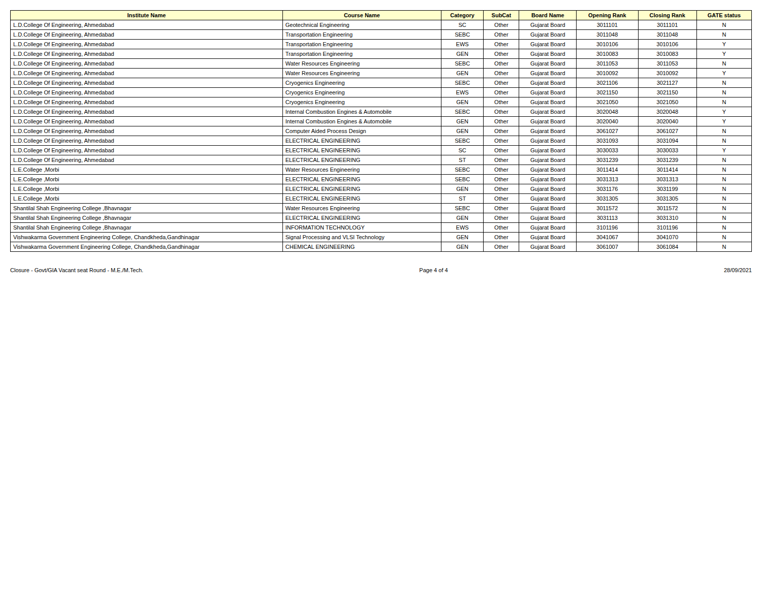| Institute Name | Course Name | Category | SubCat | Board Name | Opening Rank | Closing Rank | GATE status |
| --- | --- | --- | --- | --- | --- | --- | --- |
| L.D.College Of Engineering, Ahmedabad | Geotechnical Engineering | SC | Other | Gujarat Board | 3011101 | 3011101 | N |
| L.D.College Of Engineering, Ahmedabad | Transportation Engineering | SEBC | Other | Gujarat Board | 3011048 | 3011048 | N |
| L.D.College Of Engineering, Ahmedabad | Transportation Engineering | EWS | Other | Gujarat Board | 3010106 | 3010106 | Y |
| L.D.College Of Engineering, Ahmedabad | Transportation Engineering | GEN | Other | Gujarat Board | 3010083 | 3010083 | Y |
| L.D.College Of Engineering, Ahmedabad | Water Resources Engineering | SEBC | Other | Gujarat Board | 3011053 | 3011053 | N |
| L.D.College Of Engineering, Ahmedabad | Water Resources Engineering | GEN | Other | Gujarat Board | 3010092 | 3010092 | Y |
| L.D.College Of Engineering, Ahmedabad | Cryogenics Engineering | SEBC | Other | Gujarat Board | 3021106 | 3021127 | N |
| L.D.College Of Engineering, Ahmedabad | Cryogenics Engineering | EWS | Other | Gujarat Board | 3021150 | 3021150 | N |
| L.D.College Of Engineering, Ahmedabad | Cryogenics Engineering | GEN | Other | Gujarat Board | 3021050 | 3021050 | N |
| L.D.College Of Engineering, Ahmedabad | Internal Combustion Engines & Automobile | SEBC | Other | Gujarat Board | 3020048 | 3020048 | Y |
| L.D.College Of Engineering, Ahmedabad | Internal Combustion Engines & Automobile | GEN | Other | Gujarat Board | 3020040 | 3020040 | Y |
| L.D.College Of Engineering, Ahmedabad | Computer Aided Process Design | GEN | Other | Gujarat Board | 3061027 | 3061027 | N |
| L.D.College Of Engineering, Ahmedabad | ELECTRICAL ENGINEERING | SEBC | Other | Gujarat Board | 3031093 | 3031094 | N |
| L.D.College Of Engineering, Ahmedabad | ELECTRICAL ENGINEERING | SC | Other | Gujarat Board | 3030033 | 3030033 | Y |
| L.D.College Of Engineering, Ahmedabad | ELECTRICAL ENGINEERING | ST | Other | Gujarat Board | 3031239 | 3031239 | N |
| L.E.College ,Morbi | Water Resources Engineering | SEBC | Other | Gujarat Board | 3011414 | 3011414 | N |
| L.E.College ,Morbi | ELECTRICAL ENGINEERING | SEBC | Other | Gujarat Board | 3031313 | 3031313 | N |
| L.E.College ,Morbi | ELECTRICAL ENGINEERING | GEN | Other | Gujarat Board | 3031176 | 3031199 | N |
| L.E.College ,Morbi | ELECTRICAL ENGINEERING | ST | Other | Gujarat Board | 3031305 | 3031305 | N |
| Shantilal Shah Engineering College ,Bhavnagar | Water Resources Engineering | SEBC | Other | Gujarat Board | 3011572 | 3011572 | N |
| Shantilal Shah Engineering College ,Bhavnagar | ELECTRICAL ENGINEERING | GEN | Other | Gujarat Board | 3031113 | 3031310 | N |
| Shantilal Shah Engineering College ,Bhavnagar | INFORMATION TECHNOLOGY | EWS | Other | Gujarat Board | 3101196 | 3101196 | N |
| Vishwakarma Government Engineering College, Chandkheda,Gandhinagar | Signal Processing and VLSI Technology | GEN | Other | Gujarat Board | 3041067 | 3041070 | N |
| Vishwakarma Government Engineering College, Chandkheda,Gandhinagar | CHEMICAL ENGINEERING | GEN | Other | Gujarat Board | 3061007 | 3061084 | N |
Closure - Govt/GIA Vacant seat Round - M.E./M.Tech. Page 4 of 4 28/09/2021